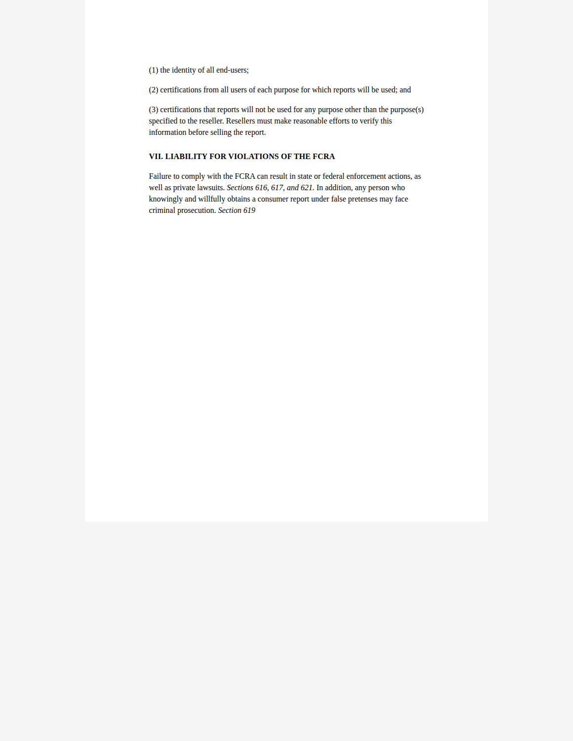(1) the identity of all end-users;
(2) certifications from all users of each purpose for which reports will be used; and
(3) certifications that reports will not be used for any purpose other than the purpose(s) specified to the reseller. Resellers must make reasonable efforts to verify this information before selling the report.
VII. Liability for Violations of the FCRA
Failure to comply with the FCRA can result in state or federal enforcement actions, as well as private lawsuits. Sections 616, 617, and 621. In addition, any person who knowingly and willfully obtains a consumer report under false pretenses may face criminal prosecution. Section 619